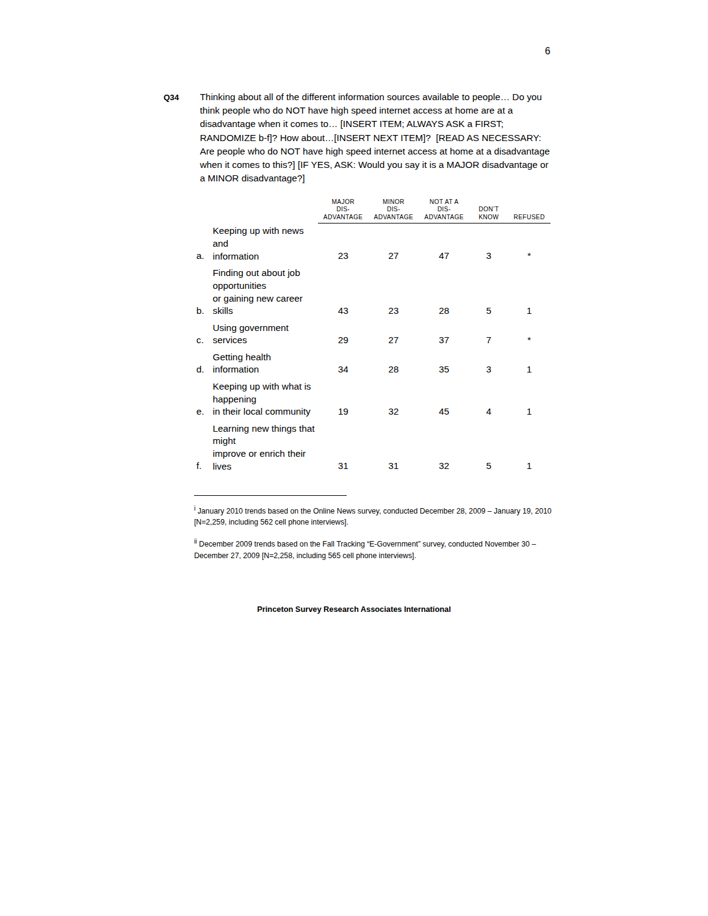6
Q34
Thinking about all of the different information sources available to people… Do you think people who do NOT have high speed internet access at home are at a disadvantage when it comes to… [INSERT ITEM; ALWAYS ASK a FIRST; RANDOMIZE b-f]? How about…[INSERT NEXT ITEM]? [READ AS NECESSARY: Are people who do NOT have high speed internet access at home at a disadvantage when it comes to this?] [IF YES, ASK: Would you say it is a MAJOR disadvantage or a MINOR disadvantage?]
| | | MAJOR DIS- ADVANTAGE | MINOR DIS- ADVANTAGE | NOT AT A DIS- ADVANTAGE | DON’T KNOW | REFUSED |
| --- | --- | --- | --- | --- | --- | --- |
| a. | Keeping up with news and information | 23 | 27 | 47 | 3 | * |
| b. | Finding out about job opportunities or gaining new career skills | 43 | 23 | 28 | 5 | 1 |
| c. | Using government services | 29 | 27 | 37 | 7 | * |
| d. | Getting health information | 34 | 28 | 35 | 3 | 1 |
| e. | Keeping up with what is happening in their local community | 19 | 32 | 45 | 4 | 1 |
| f. | Learning new things that might improve or enrich their lives | 31 | 31 | 32 | 5 | 1 |
i January 2010 trends based on the Online News survey, conducted December 28, 2009 – January 19, 2010 [N=2,259, including 562 cell phone interviews].
ii December 2009 trends based on the Fall Tracking “E-Government” survey, conducted November 30 – December 27, 2009 [N=2,258, including 565 cell phone interviews].
Princeton Survey Research Associates International